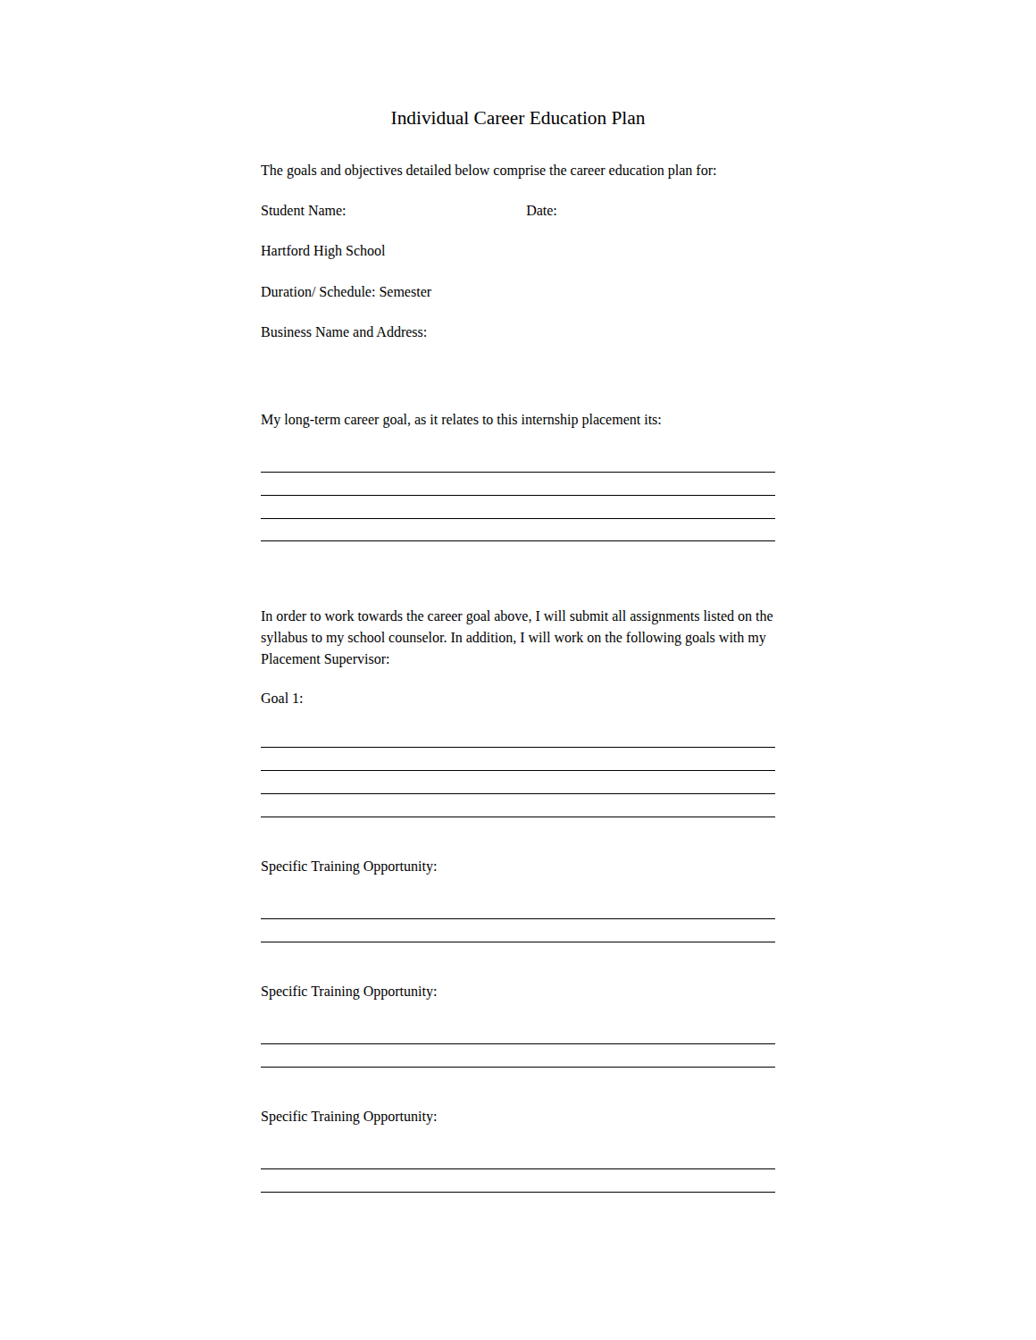Individual Career Education Plan
The goals and objectives detailed below comprise the career education plan for:
Student Name:Date:
Hartford High School
Duration/ Schedule: Semester
Business Name and Address:
My long-term career goal, as it relates to this internship placement its:
In order to work towards the career goal above, I will submit all assignments listed on the syllabus to my school counselor. In addition, I will work on the following goals with my Placement Supervisor:
Goal 1:
Specific Training Opportunity:
Specific Training Opportunity:
Specific Training Opportunity: